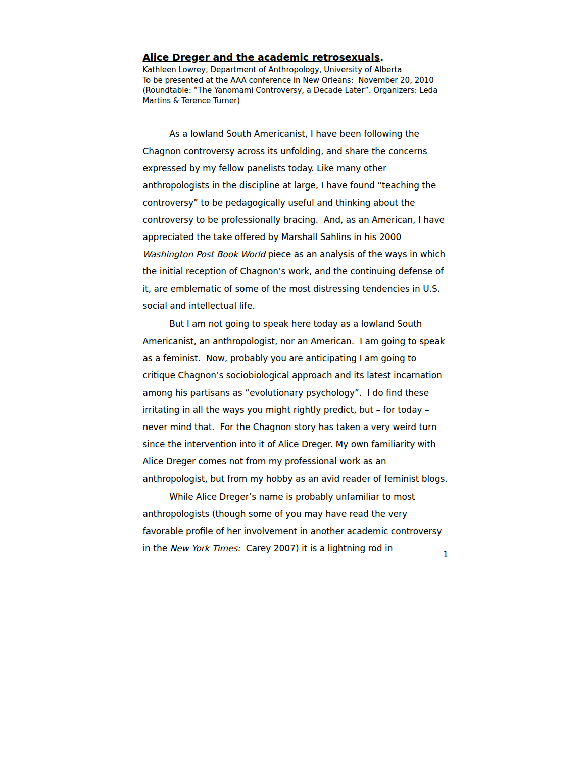Alice Dreger and the academic retrosexuals.
Kathleen Lowrey, Department of Anthropology, University of Alberta
To be presented at the AAA conference in New Orleans: November 20, 2010
(Roundtable: “The Yanomami Controversy, a Decade Later”. Organizers: Leda Martins & Terence Turner)
As a lowland South Americanist, I have been following the Chagnon controversy across its unfolding, and share the concerns expressed by my fellow panelists today. Like many other anthropologists in the discipline at large, I have found “teaching the controversy” to be pedagogically useful and thinking about the controversy to be professionally bracing. And, as an American, I have appreciated the take offered by Marshall Sahlins in his 2000 Washington Post Book World piece as an analysis of the ways in which the initial reception of Chagnon’s work, and the continuing defense of it, are emblematic of some of the most distressing tendencies in U.S. social and intellectual life.
But I am not going to speak here today as a lowland South Americanist, an anthropologist, nor an American. I am going to speak as a feminist. Now, probably you are anticipating I am going to critique Chagnon’s sociobiological approach and its latest incarnation among his partisans as “evolutionary psychology”. I do find these irritating in all the ways you might rightly predict, but – for today – never mind that. For the Chagnon story has taken a very weird turn since the intervention into it of Alice Dreger. My own familiarity with Alice Dreger comes not from my professional work as an anthropologist, but from my hobby as an avid reader of feminist blogs.
While Alice Dreger’s name is probably unfamiliar to most anthropologists (though some of you may have read the very favorable profile of her involvement in another academic controversy in the New York Times: Carey 2007) it is a lightning rod in
1